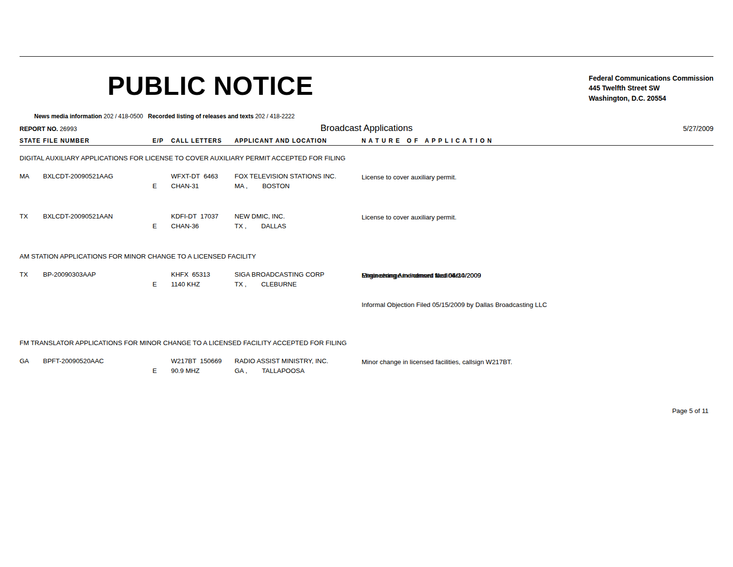PUBLIC NOTICE
Federal Communications Commission
445 Twelfth Street SW
Washington, D.C. 20554
News media information 202 / 418-0500 Recorded listing of releases and texts 202 / 418-2222
REPORT NO. 26993
Broadcast Applications
5/27/2009
STATE FILE NUMBER E/P CALL LETTERS APPLICANT AND LOCATION N A T U R E O F A P P L I C A T I O N
DIGITAL AUXILIARY APPLICATIONS FOR LICENSE TO COVER AUXILIARY PERMIT ACCEPTED FOR FILING
MA BXLCDT-20090521AAG E WFXT-DT 6463 CHAN-31 FOX TELEVISION STATIONS INC. MA ,BOSTON
License to cover auxiliary permit.
TX BXLCDT-20090521AAN E KDFI-DT 17037 CHAN-36 NEW DMIC, INC. TX ,DALLAS
License to cover auxiliary permit.
AM STATION APPLICATIONS FOR MINOR CHANGE TO A LICENSED FACILITY
TX BP-20090303AAP E KHFX 65313 1140 KHZ SIGA BROADCASTING CORP TX ,CLEBURNE
Minor change in licensed facilities. Engineering Amendment filed 04/30/2009 Engineering Amendment filed 05/14/2009
Informal Objection Filed 05/15/2009 by Dallas Broadcasting LLC
FM TRANSLATOR APPLICATIONS FOR MINOR CHANGE TO A LICENSED FACILITY ACCEPTED FOR FILING
GA BPFT-20090520AAC E W217BT 150669 90.9 MHZ RADIO ASSIST MINISTRY, INC. GA ,TALLAPOOSA
Minor change in licensed facilities, callsign W217BT.
Page 5 of 11